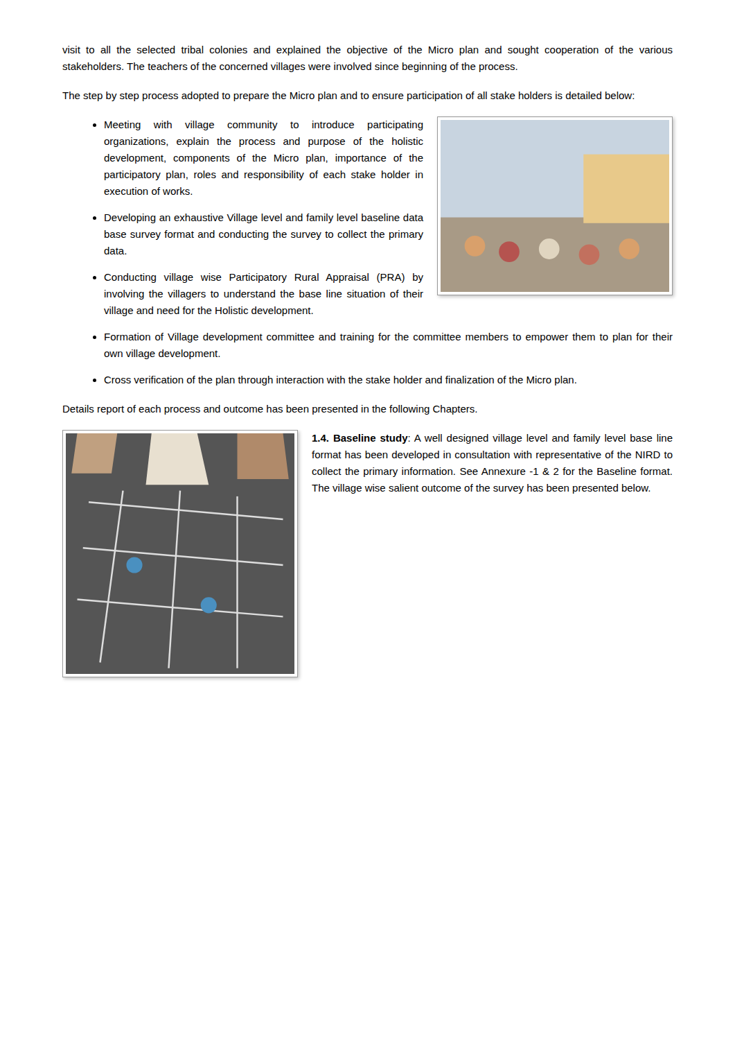visit to all the selected tribal colonies and explained the objective of the Micro plan and sought cooperation of the various stakeholders. The teachers of the concerned villages were involved since beginning of the process.
The step by step process adopted to prepare the Micro plan and to ensure participation of all stake holders is detailed below:
Meeting with village community to introduce participating organizations, explain the process and purpose of the holistic development, components of the Micro plan, importance of the participatory plan, roles and responsibility of each stake holder in execution of works.
Developing an exhaustive Village level and family level baseline data base survey format and conducting the survey to collect the primary data.
Conducting village wise Participatory Rural Appraisal (PRA) by involving the villagers to understand the base line situation of their village and need for the Holistic development.
Formation of Village development committee and training for the committee members to empower them to plan for their own village development.
Cross verification of the plan through interaction with the stake holder and finalization of the Micro plan.
Details report of each process and outcome has been presented in the following Chapters.
1.4. Baseline study: A well designed village level and family level base line format has been developed in consultation with representative of the NIRD to collect the primary information. See Annexure -1 & 2 for the Baseline format. The village wise salient outcome of the survey has been presented below.